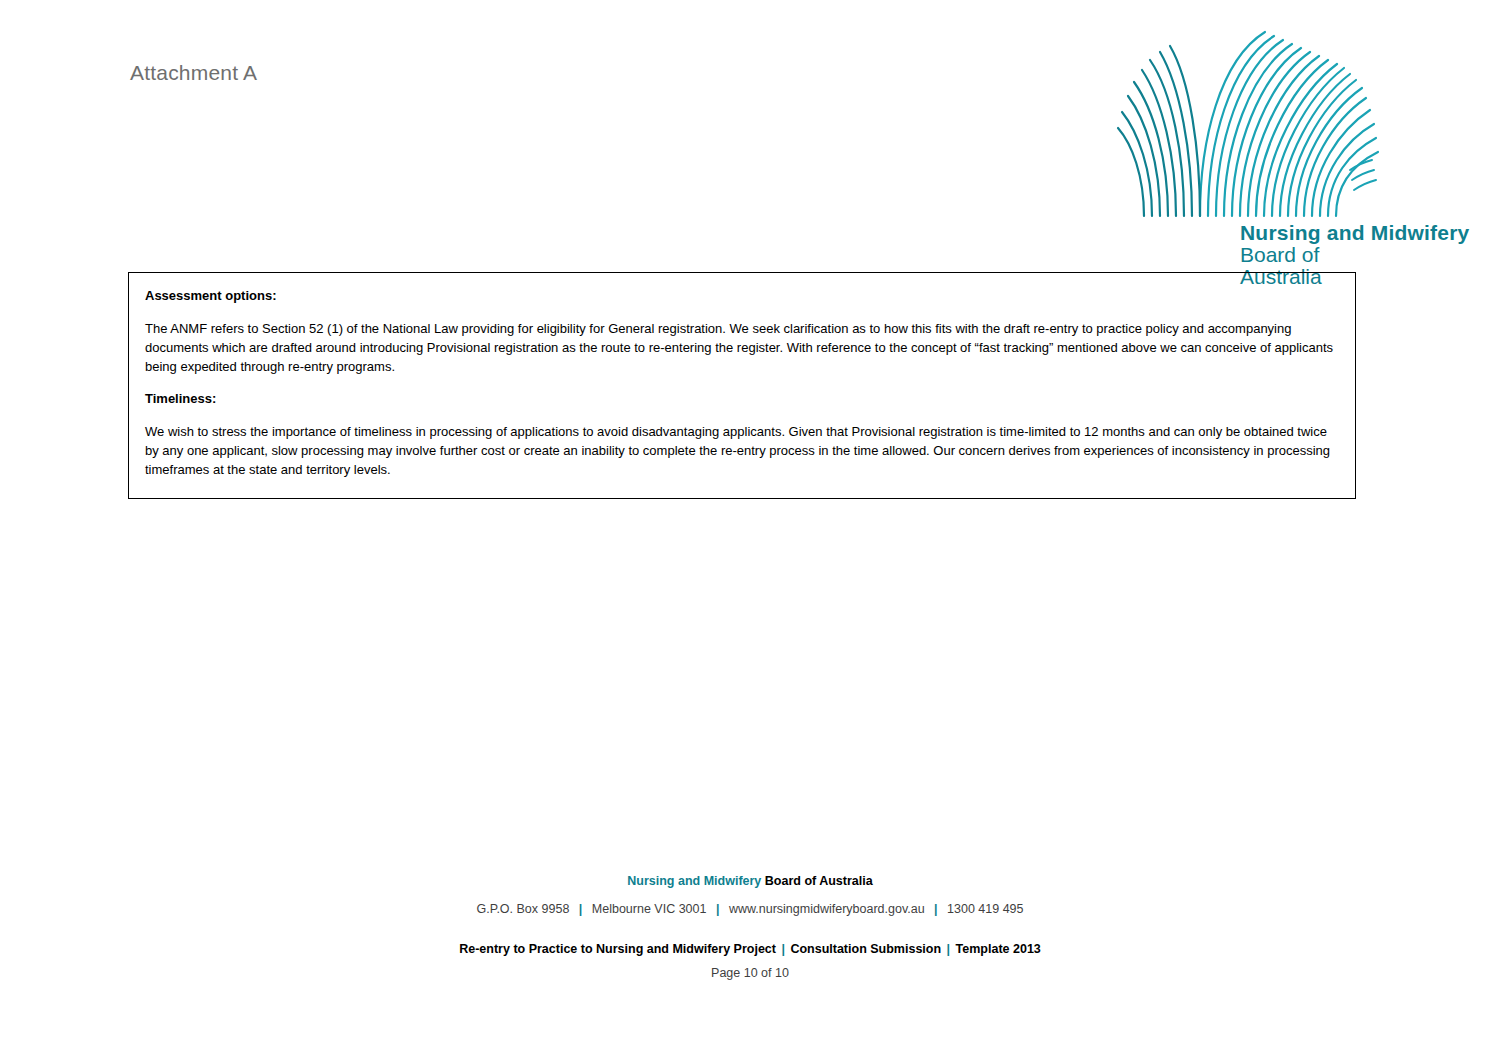Attachment A
Nursing and Midwifery
Board of
Australia
Assessment options:
The ANMF refers to Section 52 (1) of the National Law providing for eligibility for General registration. We seek clarification as to how this fits with the draft re-entry to practice policy and accompanying documents which are drafted around introducing Provisional registration as the route to re-entering the register. With reference to the concept of “fast tracking” mentioned above we can conceive of applicants being expedited through re-entry programs.
Timeliness:
We wish to stress the importance of timeliness in processing of applications to avoid disadvantaging applicants. Given that Provisional registration is time-limited to 12 months and can only be obtained twice by any one applicant, slow processing may involve further cost or create an inability to complete the re-entry process in the time allowed. Our concern derives from experiences of inconsistency in processing timeframes at the state and territory levels.
Nursing and Midwifery Board of Australia
G.P.O. Box 9958 | Melbourne VIC 3001 | www.nursingmidwiferyboard.gov.au | 1300 419 495
Re-entry to Practice to Nursing and Midwifery Project | Consultation Submission | Template 2013
Page 10 of 10